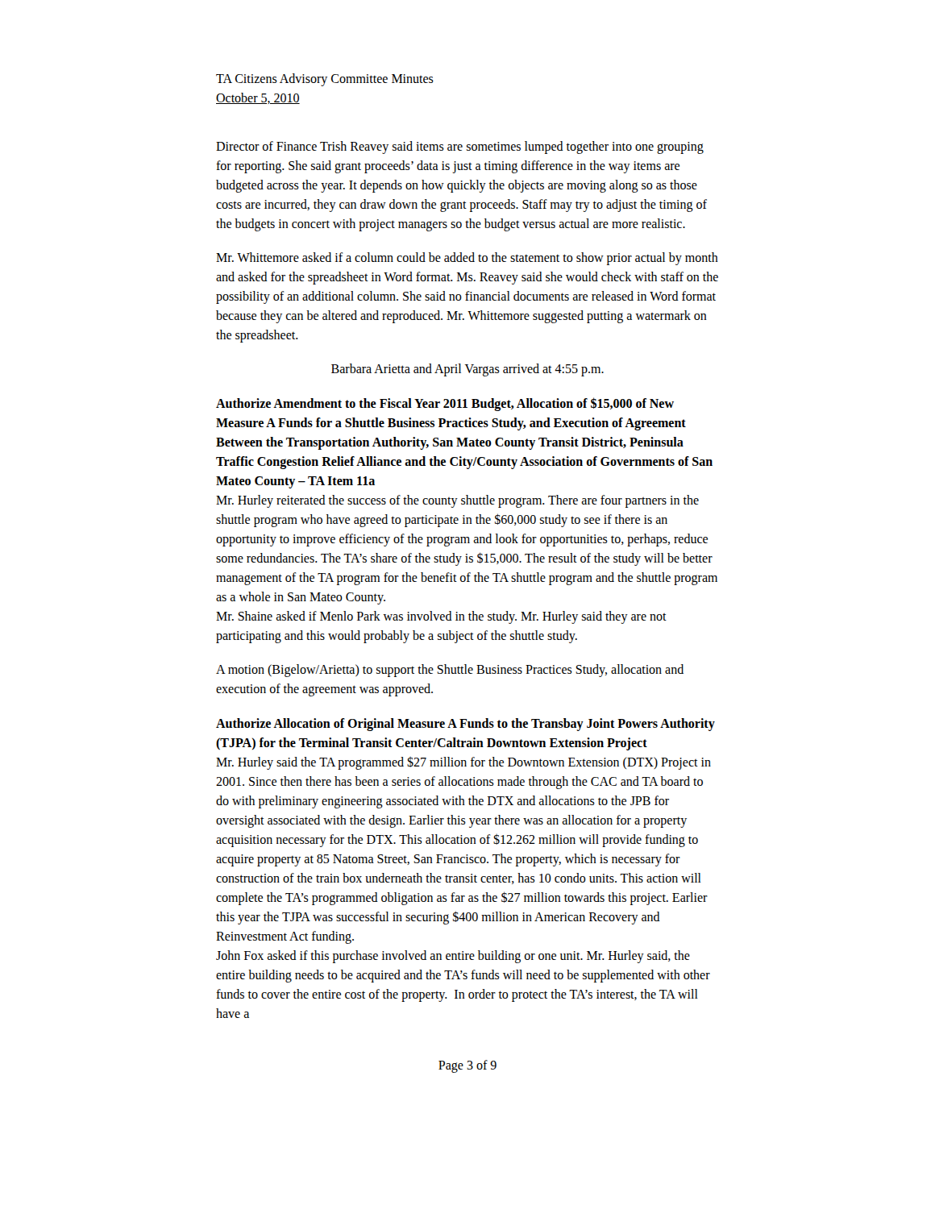TA Citizens Advisory Committee Minutes
October 5, 2010
Director of Finance Trish Reavey said items are sometimes lumped together into one grouping for reporting. She said grant proceeds’ data is just a timing difference in the way items are budgeted across the year. It depends on how quickly the objects are moving along so as those costs are incurred, they can draw down the grant proceeds. Staff may try to adjust the timing of the budgets in concert with project managers so the budget versus actual are more realistic.
Mr. Whittemore asked if a column could be added to the statement to show prior actual by month and asked for the spreadsheet in Word format. Ms. Reavey said she would check with staff on the possibility of an additional column. She said no financial documents are released in Word format because they can be altered and reproduced. Mr. Whittemore suggested putting a watermark on the spreadsheet.
Barbara Arietta and April Vargas arrived at 4:55 p.m.
Authorize Amendment to the Fiscal Year 2011 Budget, Allocation of $15,000 of New Measure A Funds for a Shuttle Business Practices Study, and Execution of Agreement Between the Transportation Authority, San Mateo County Transit District, Peninsula Traffic Congestion Relief Alliance and the City/County Association of Governments of San Mateo County – TA Item 11a
Mr. Hurley reiterated the success of the county shuttle program. There are four partners in the shuttle program who have agreed to participate in the $60,000 study to see if there is an opportunity to improve efficiency of the program and look for opportunities to, perhaps, reduce some redundancies. The TA’s share of the study is $15,000. The result of the study will be better management of the TA program for the benefit of the TA shuttle program and the shuttle program as a whole in San Mateo County.
Mr. Shaine asked if Menlo Park was involved in the study. Mr. Hurley said they are not participating and this would probably be a subject of the shuttle study.
A motion (Bigelow/Arietta) to support the Shuttle Business Practices Study, allocation and execution of the agreement was approved.
Authorize Allocation of Original Measure A Funds to the Transbay Joint Powers Authority (TJPA) for the Terminal Transit Center/Caltrain Downtown Extension Project
Mr. Hurley said the TA programmed $27 million for the Downtown Extension (DTX) Project in 2001. Since then there has been a series of allocations made through the CAC and TA board to do with preliminary engineering associated with the DTX and allocations to the JPB for oversight associated with the design. Earlier this year there was an allocation for a property acquisition necessary for the DTX. This allocation of $12.262 million will provide funding to acquire property at 85 Natoma Street, San Francisco. The property, which is necessary for construction of the train box underneath the transit center, has 10 condo units. This action will complete the TA’s programmed obligation as far as the $27 million towards this project. Earlier this year the TJPA was successful in securing $400 million in American Recovery and Reinvestment Act funding.
John Fox asked if this purchase involved an entire building or one unit. Mr. Hurley said, the entire building needs to be acquired and the TA’s funds will need to be supplemented with other funds to cover the entire cost of the property. In order to protect the TA’s interest, the TA will have a
Page 3 of 9